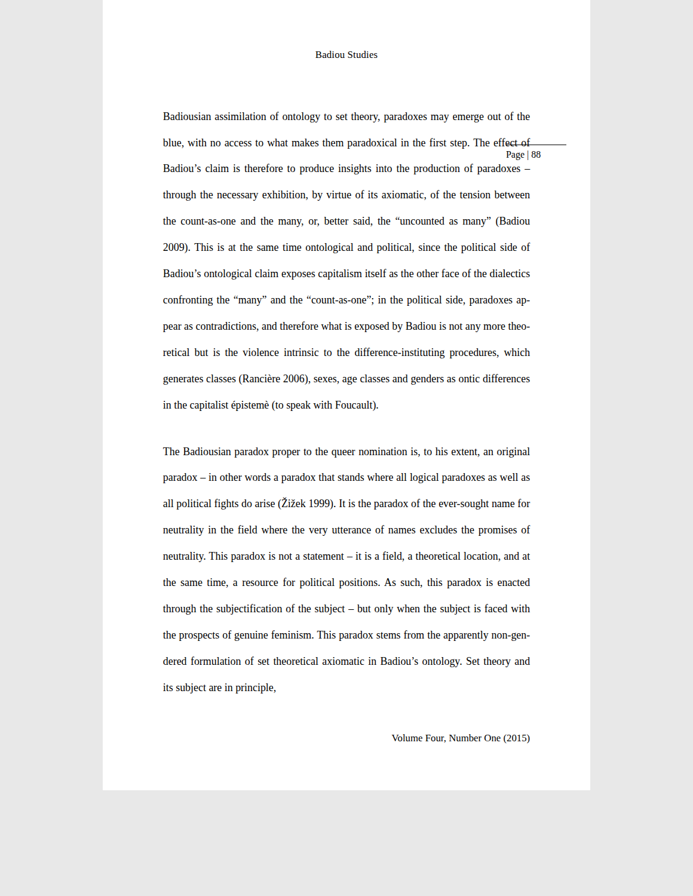Badiou Studies
Page | 88
Badiousian assimilation of ontology to set theory, paradoxes may emerge out of the blue, with no access to what makes them paradoxical in the first step. The effect of Badiou’s claim is therefore to produce insights into the production of paradoxes – through the necessary exhibition, by virtue of its axiomatic, of the tension between the count-as-one and the many, or, better said, the “uncounted as many” (Badiou 2009). This is at the same time ontological and political, since the political side of Badiou’s ontological claim exposes capitalism itself as the other face of the dialectics confronting the “many” and the “count-as-one”; in the political side, paradoxes appear as contradictions, and therefore what is exposed by Badiou is not any more theoretical but is the violence intrinsic to the difference-instituting procedures, which generates classes (Rancière 2006), sexes, age classes and genders as ontic differences in the capitalist épistemè (to speak with Foucault).
The Badiousian paradox proper to the queer nomination is, to his extent, an original paradox – in other words a paradox that stands where all logical paradoxes as well as all political fights do arise (Žižek 1999). It is the paradox of the ever-sought name for neutrality in the field where the very utterance of names excludes the promises of neutrality. This paradox is not a statement – it is a field, a theoretical location, and at the same time, a resource for political positions. As such, this paradox is enacted through the subjectification of the subject – but only when the subject is faced with the prospects of genuine feminism. This paradox stems from the apparently non-gendered formulation of set theoretical axiomatic in Badiou’s ontology. Set theory and its subject are in principle,
Volume Four, Number One (2015)